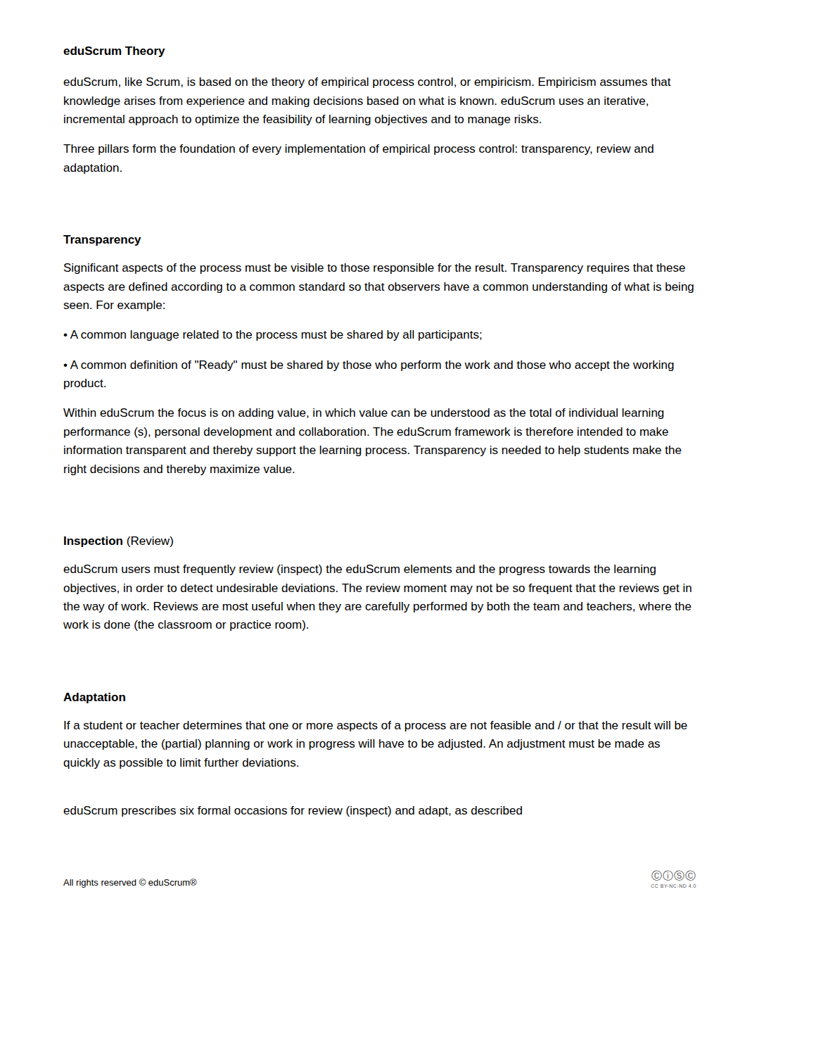eduScrum Theory
eduScrum, like Scrum, is based on the theory of empirical process control, or empiricism. Empiricism assumes that knowledge arises from experience and making decisions based on what is known. eduScrum uses an iterative, incremental approach to optimize the feasibility of learning objectives and to manage risks.
Three pillars form the foundation of every implementation of empirical process control: transparency, review and adaptation.
Transparency
Significant aspects of the process must be visible to those responsible for the result. Transparency requires that these aspects are defined according to a common standard so that observers have a common understanding of what is being seen. For example:
• A common language related to the process must be shared by all participants;
• A common definition of "Ready" must be shared by those who perform the work and those who accept the working product.
Within eduScrum the focus is on adding value, in which value can be understood as the total of individual learning performance (s), personal development and collaboration. The eduScrum framework is therefore intended to make information transparent and thereby support the learning process. Transparency is needed to help students make the right decisions and thereby maximize value.
Inspection (Review)
eduScrum users must frequently review (inspect) the eduScrum elements and the progress towards the learning objectives, in order to detect undesirable deviations. The review moment may not be so frequent that the reviews get in the way of work. Reviews are most useful when they are carefully performed by both the team and teachers, where the work is done (the classroom or practice room).
Adaptation
If a student or teacher determines that one or more aspects of a process are not feasible and / or that the result will be unacceptable, the (partial) planning or work in progress will have to be adjusted. An adjustment must be made as quickly as possible to limit further deviations.
eduScrum prescribes six formal occasions for review (inspect) and adapt, as described
All rights reserved © eduScrum®
ⒸⓘⓈⒸ
CC BY-NC-ND 4.0